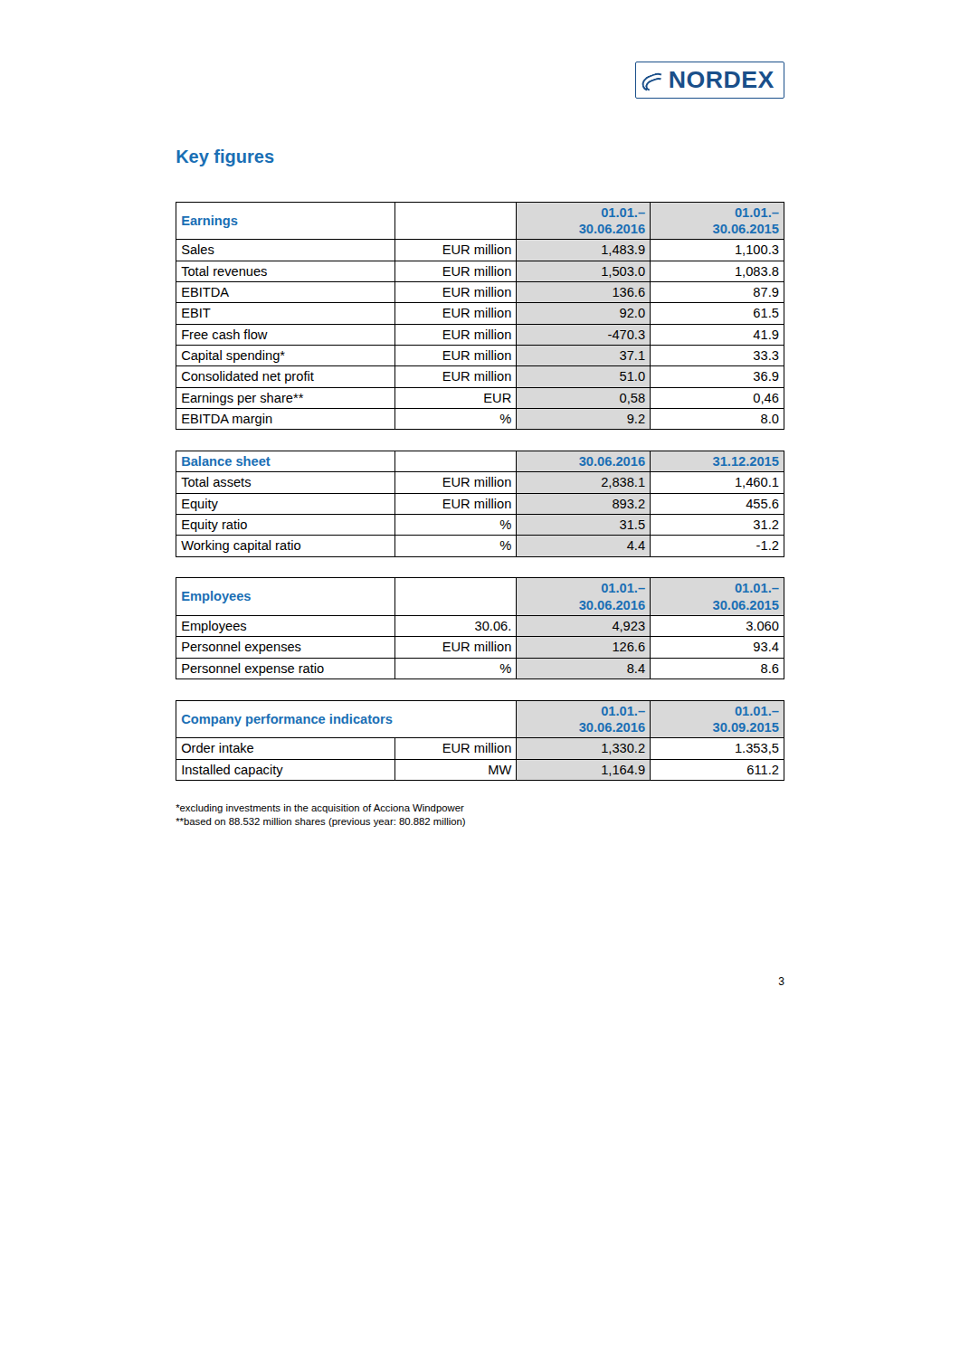NORDEX
Key figures
| Earnings | | 01.01.– 30.06.2016 | 01.01.– 30.06.2015 |
| Sales | EUR million | 1,483.9 | 1,100.3 |
| Total revenues | EUR million | 1,503.0 | 1,083.8 |
| EBITDA | EUR million | 136.6 | 87.9 |
| EBIT | EUR million | 92.0 | 61.5 |
| Free cash flow | EUR million | -470.3 | 41.9 |
| Capital spending* | EUR million | 37.1 | 33.3 |
| Consolidated net profit | EUR million | 51.0 | 36.9 |
| Earnings per share** | EUR | 0,58 | 0,46 |
| EBITDA margin | % | 9.2 | 8.0 |
| Balance sheet | | 30.06.2016 | 31.12.2015 |
| Total assets | EUR million | 2,838.1 | 1,460.1 |
| Equity | EUR million | 893.2 | 455.6 |
| Equity ratio | % | 31.5 | 31.2 |
| Working capital ratio | % | 4.4 | -1.2 |
| Employees | | 01.01.– 30.06.2016 | 01.01.– 30.06.2015 |
| Employees | 30.06. | 4,923 | 3.060 |
| Personnel expenses | EUR million | 126.6 | 93.4 |
| Personnel expense ratio | % | 8.4 | 8.6 |
| Company performance indicators | 01.01.– 30.06.2016 | 01.01.– 30.09.2015 |
| Order intake | EUR million | 1,330.2 | 1.353,5 |
| Installed capacity | MW | 1,164.9 | 611.2 |
*excluding investments in the acquisition of Acciona Windpower
**based on 88.532 million shares (previous year: 80.882 million)
3